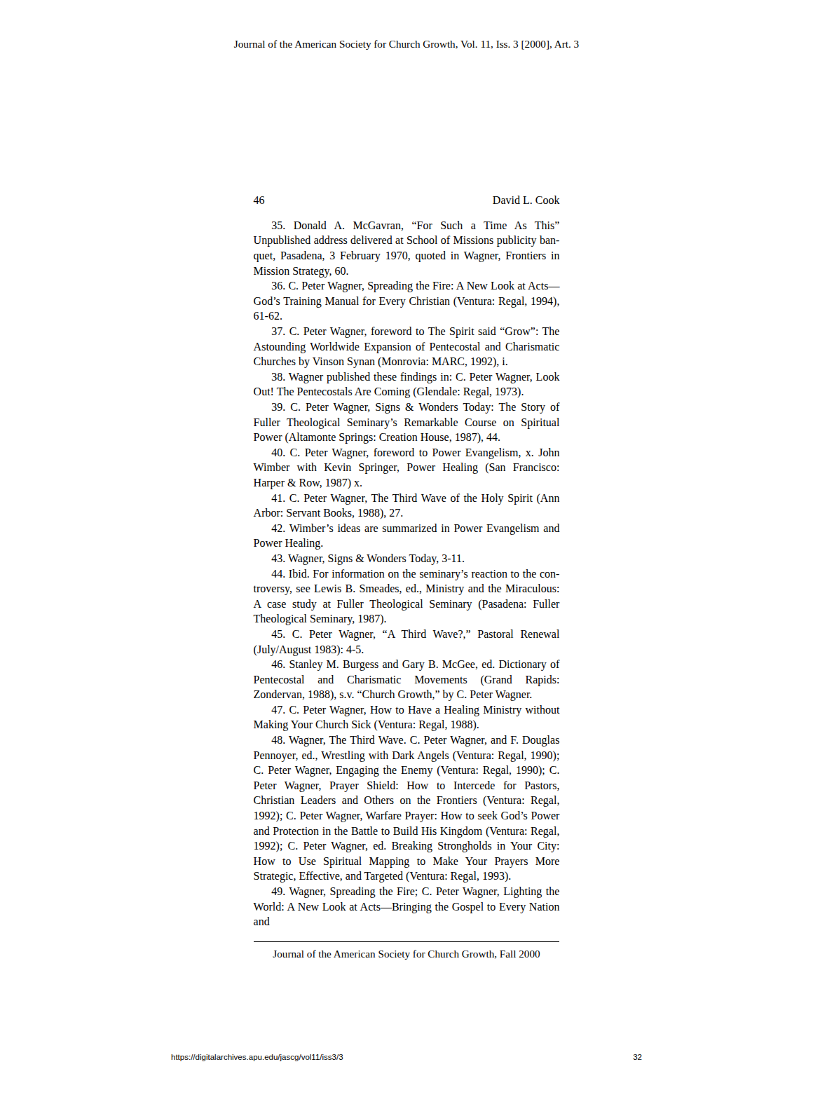Journal of the American Society for Church Growth, Vol. 11, Iss. 3 [2000], Art. 3
46 David L. Cook
35. Donald A. McGavran, “For Such a Time As This” Unpublished address delivered at School of Missions publicity banquet, Pasadena, 3 February 1970, quoted in Wagner, Frontiers in Mission Strategy, 60.
36. C. Peter Wagner, Spreading the Fire: A New Look at Acts—God’s Training Manual for Every Christian (Ventura: Regal, 1994), 61-62.
37. C. Peter Wagner, foreword to The Spirit said “Grow”: The Astounding Worldwide Expansion of Pentecostal and Charismatic Churches by Vinson Synan (Monrovia: MARC, 1992), i.
38. Wagner published these findings in: C. Peter Wagner, Look Out! The Pentecostals Are Coming (Glendale: Regal, 1973).
39. C. Peter Wagner, Signs & Wonders Today: The Story of Fuller Theological Seminary’s Remarkable Course on Spiritual Power (Altamonte Springs: Creation House, 1987), 44.
40. C. Peter Wagner, foreword to Power Evangelism, x. John Wimber with Kevin Springer, Power Healing (San Francisco: Harper & Row, 1987) x.
41. C. Peter Wagner, The Third Wave of the Holy Spirit (Ann Arbor: Servant Books, 1988), 27.
42. Wimber’s ideas are summarized in Power Evangelism and Power Healing.
43. Wagner, Signs & Wonders Today, 3-11.
44. Ibid. For information on the seminary’s reaction to the controversy, see Lewis B. Smeades, ed., Ministry and the Miraculous: A case study at Fuller Theological Seminary (Pasadena: Fuller Theological Seminary, 1987).
45. C. Peter Wagner, “A Third Wave?,” Pastoral Renewal (July/August 1983): 4-5.
46. Stanley M. Burgess and Gary B. McGee, ed. Dictionary of Pentecostal and Charismatic Movements (Grand Rapids: Zondervan, 1988), s.v. “Church Growth,” by C. Peter Wagner.
47. C. Peter Wagner, How to Have a Healing Ministry without Making Your Church Sick (Ventura: Regal, 1988).
48. Wagner, The Third Wave. C. Peter Wagner, and F. Douglas Pennoyer, ed., Wrestling with Dark Angels (Ventura: Regal, 1990); C. Peter Wagner, Engaging the Enemy (Ventura: Regal, 1990); C. Peter Wagner, Prayer Shield: How to Intercede for Pastors, Christian Leaders and Others on the Frontiers (Ventura: Regal, 1992); C. Peter Wagner, Warfare Prayer: How to seek God’s Power and Protection in the Battle to Build His Kingdom (Ventura: Regal, 1992); C. Peter Wagner, ed. Breaking Strongholds in Your City: How to Use Spiritual Mapping to Make Your Prayers More Strategic, Effective, and Targeted (Ventura: Regal, 1993).
49. Wagner, Spreading the Fire; C. Peter Wagner, Lighting the World: A New Look at Acts—Bringing the Gospel to Every Nation and
Journal of the American Society for Church Growth, Fall 2000
https://digitalarchives.apu.edu/jascg/vol11/iss3/3 32